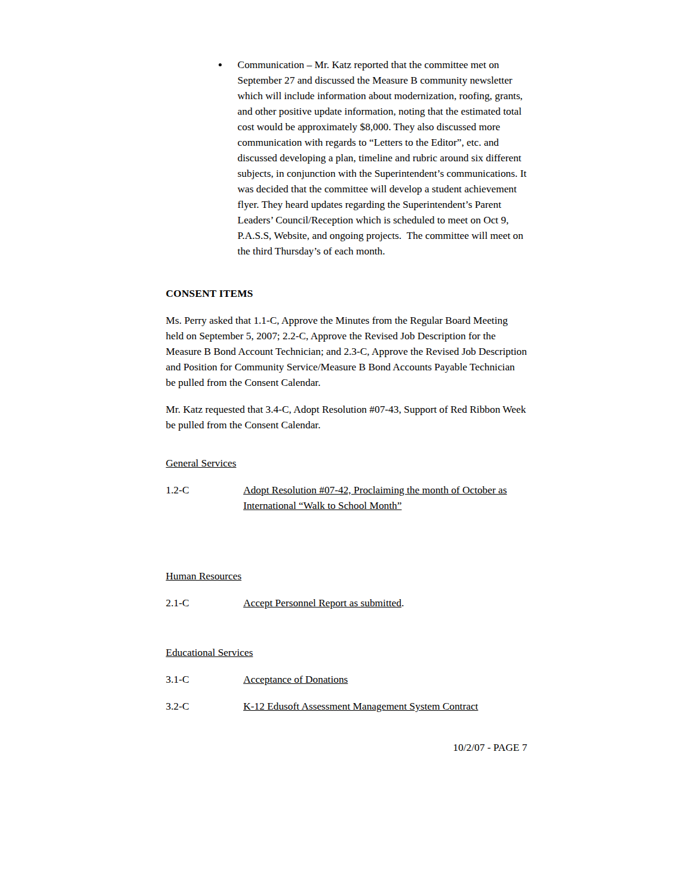Communication – Mr. Katz reported that the committee met on September 27 and discussed the Measure B community newsletter which will include information about modernization, roofing, grants, and other positive update information, noting that the estimated total cost would be approximately $8,000. They also discussed more communication with regards to “Letters to the Editor”, etc. and discussed developing a plan, timeline and rubric around six different subjects, in conjunction with the Superintendent’s communications. It was decided that the committee will develop a student achievement flyer. They heard updates regarding the Superintendent’s Parent Leaders’ Council/Reception which is scheduled to meet on Oct 9, P.A.S.S, Website, and ongoing projects. The committee will meet on the third Thursday’s of each month.
CONSENT ITEMS
Ms. Perry asked that 1.1-C, Approve the Minutes from the Regular Board Meeting held on September 5, 2007; 2.2-C, Approve the Revised Job Description for the Measure B Bond Account Technician; and 2.3-C, Approve the Revised Job Description and Position for Community Service/Measure B Bond Accounts Payable Technician be pulled from the Consent Calendar.
Mr. Katz requested that 3.4-C, Adopt Resolution #07-43, Support of Red Ribbon Week be pulled from the Consent Calendar.
General Services
| 1.2-C | Adopt Resolution #07-42, Proclaiming the month of October as International “Walk to School Month” |
Human Resources
| 2.1-C | Accept Personnel Report as submitted . |
Educational Services
| 3.1-C | Acceptance of Donations |
| 3.2-C | K-12 Edusoft Assessment Management System Contract |
10/2/07 - PAGE 7